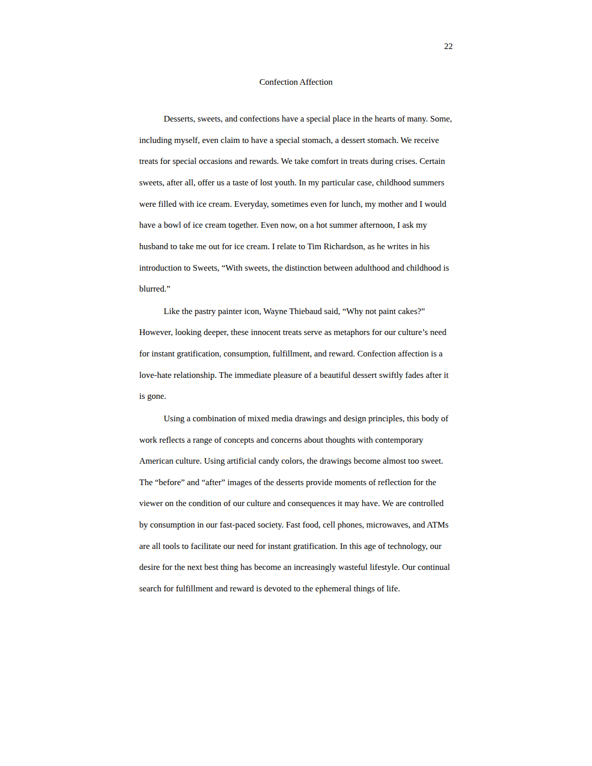22
Confection Affection
Desserts, sweets, and confections have a special place in the hearts of many. Some, including myself, even claim to have a special stomach, a dessert stomach. We receive treats for special occasions and rewards. We take comfort in treats during crises. Certain sweets, after all, offer us a taste of lost youth. In my particular case, childhood summers were filled with ice cream. Everyday, sometimes even for lunch, my mother and I would have a bowl of ice cream together. Even now, on a hot summer afternoon, I ask my husband to take me out for ice cream. I relate to Tim Richardson, as he writes in his introduction to Sweets, “With sweets, the distinction between adulthood and childhood is blurred.”
Like the pastry painter icon, Wayne Thiebaud said, “Why not paint cakes?” However, looking deeper, these innocent treats serve as metaphors for our culture’s need for instant gratification, consumption, fulfillment, and reward. Confection affection is a love-hate relationship. The immediate pleasure of a beautiful dessert swiftly fades after it is gone.
Using a combination of mixed media drawings and design principles, this body of work reflects a range of concepts and concerns about thoughts with contemporary American culture. Using artificial candy colors, the drawings become almost too sweet. The “before” and “after” images of the desserts provide moments of reflection for the viewer on the condition of our culture and consequences it may have. We are controlled by consumption in our fast-paced society. Fast food, cell phones, microwaves, and ATMs are all tools to facilitate our need for instant gratification. In this age of technology, our desire for the next best thing has become an increasingly wasteful lifestyle. Our continual search for fulfillment and reward is devoted to the ephemeral things of life.